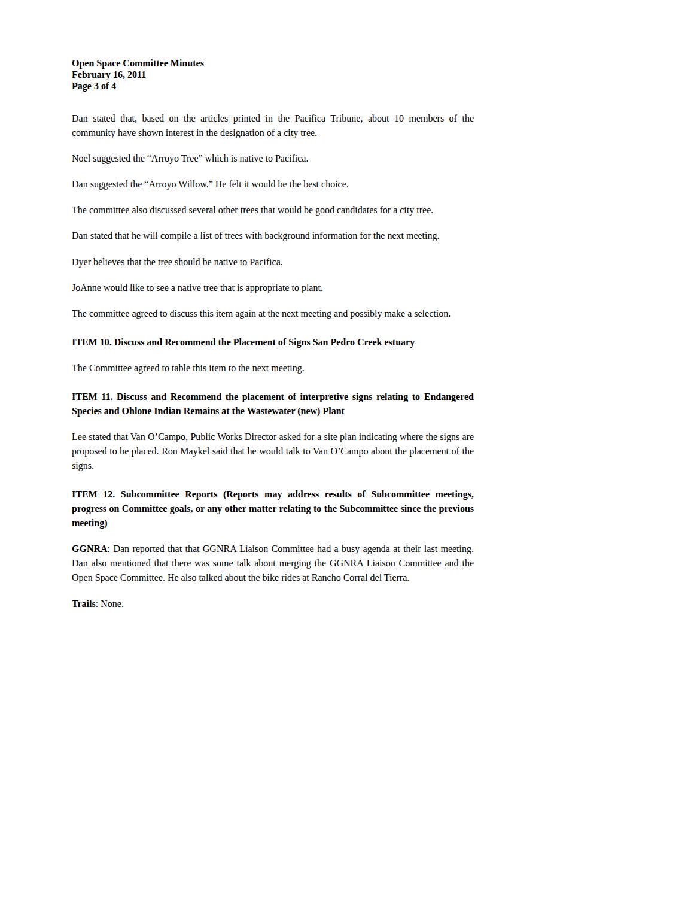Open Space Committee Minutes
February 16, 2011
Page 3 of 4
Dan stated that, based on the articles printed in the Pacifica Tribune, about 10 members of the community have shown interest in the designation of a city tree.
Noel suggested the “Arroyo Tree” which is native to Pacifica.
Dan suggested the “Arroyo Willow.” He felt it would be the best choice.
The committee also discussed several other trees that would be good candidates for a city tree.
Dan stated that he will compile a list of trees with background information for the next meeting.
Dyer believes that the tree should be native to Pacifica.
JoAnne would like to see a native tree that is appropriate to plant.
The committee agreed to discuss this item again at the next meeting and possibly make a selection.
ITEM 10. Discuss and Recommend the Placement of Signs San Pedro Creek estuary
The Committee agreed to table this item to the next meeting.
ITEM 11. Discuss and Recommend the placement of interpretive signs relating to Endangered Species and Ohlone Indian Remains at the Wastewater (new) Plant
Lee stated that Van O’Campo, Public Works Director asked for a site plan indicating where the signs are proposed to be placed. Ron Maykel said that he would talk to Van O’Campo about the placement of the signs.
ITEM 12. Subcommittee Reports (Reports may address results of Subcommittee meetings, progress on Committee goals, or any other matter relating to the Subcommittee since the previous meeting)
GGNRA: Dan reported that that GGNRA Liaison Committee had a busy agenda at their last meeting. Dan also mentioned that there was some talk about merging the GGNRA Liaison Committee and the Open Space Committee. He also talked about the bike rides at Rancho Corral del Tierra.
Trails: None.